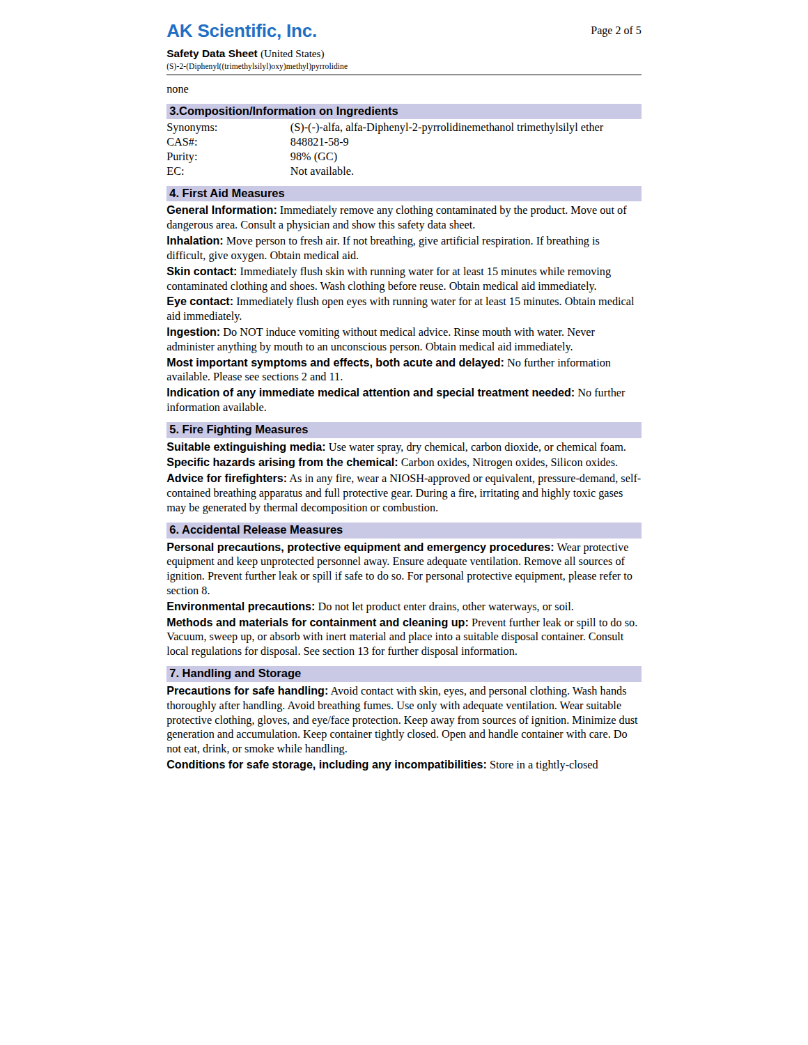Page 2 of 5
AK Scientific, Inc.
Safety Data Sheet (United States)
(S)-2-(Diphenyl((trimethylsilyl)oxy)methyl)pyrrolidine
none
3.Composition/Information on Ingredients
| Synonyms: | (S)-(-)-alfa, alfa-Diphenyl-2-pyrrolidinemethanol trimethylsilyl ether |
| CAS#: | 848821-58-9 |
| Purity: | 98% (GC) |
| EC: | Not available. |
4. First Aid Measures
General Information: Immediately remove any clothing contaminated by the product. Move out of dangerous area. Consult a physician and show this safety data sheet.
Inhalation: Move person to fresh air. If not breathing, give artificial respiration. If breathing is difficult, give oxygen. Obtain medical aid.
Skin contact: Immediately flush skin with running water for at least 15 minutes while removing contaminated clothing and shoes. Wash clothing before reuse. Obtain medical aid immediately.
Eye contact: Immediately flush open eyes with running water for at least 15 minutes. Obtain medical aid immediately.
Ingestion: Do NOT induce vomiting without medical advice. Rinse mouth with water. Never administer anything by mouth to an unconscious person. Obtain medical aid immediately.
Most important symptoms and effects, both acute and delayed: No further information available. Please see sections 2 and 11.
Indication of any immediate medical attention and special treatment needed: No further information available.
5. Fire Fighting Measures
Suitable extinguishing media: Use water spray, dry chemical, carbon dioxide, or chemical foam.
Specific hazards arising from the chemical: Carbon oxides, Nitrogen oxides, Silicon oxides.
Advice for firefighters: As in any fire, wear a NIOSH-approved or equivalent, pressure-demand, self-contained breathing apparatus and full protective gear. During a fire, irritating and highly toxic gases may be generated by thermal decomposition or combustion.
6. Accidental Release Measures
Personal precautions, protective equipment and emergency procedures: Wear protective equipment and keep unprotected personnel away. Ensure adequate ventilation. Remove all sources of ignition. Prevent further leak or spill if safe to do so. For personal protective equipment, please refer to section 8.
Environmental precautions: Do not let product enter drains, other waterways, or soil.
Methods and materials for containment and cleaning up: Prevent further leak or spill to do so. Vacuum, sweep up, or absorb with inert material and place into a suitable disposal container. Consult local regulations for disposal. See section 13 for further disposal information.
7. Handling and Storage
Precautions for safe handling: Avoid contact with skin, eyes, and personal clothing. Wash hands thoroughly after handling. Avoid breathing fumes. Use only with adequate ventilation. Wear suitable protective clothing, gloves, and eye/face protection. Keep away from sources of ignition. Minimize dust generation and accumulation. Keep container tightly closed. Open and handle container with care. Do not eat, drink, or smoke while handling.
Conditions for safe storage, including any incompatibilities: Store in a tightly-closed